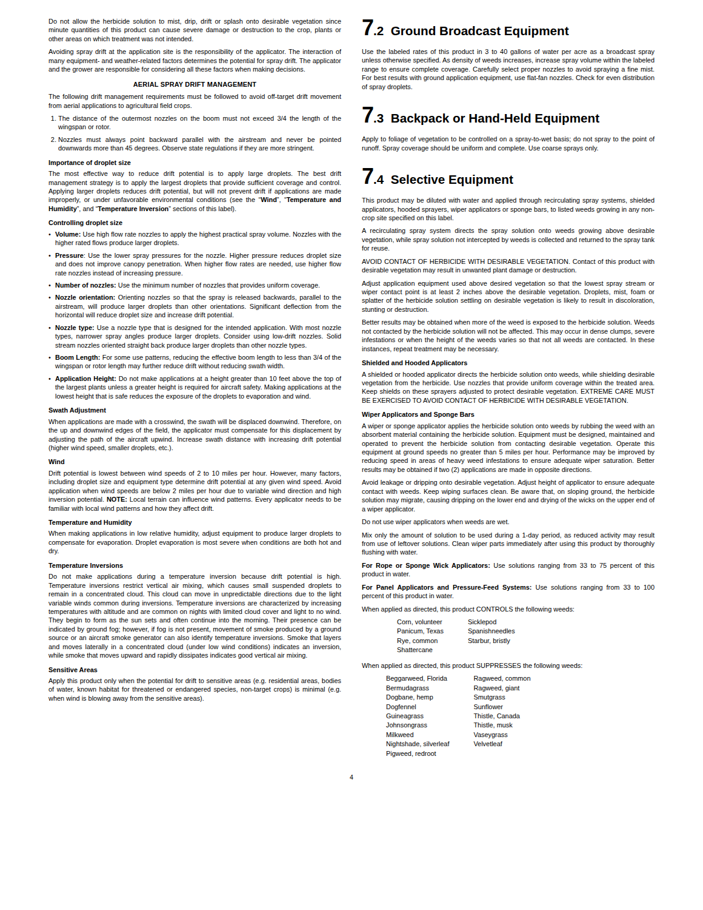Do not allow the herbicide solution to mist, drip, drift or splash onto desirable vegetation since minute quantities of this product can cause severe damage or destruction to the crop, plants or other areas on which treatment was not intended.
Avoiding spray drift at the application site is the responsibility of the applicator. The interaction of many equipment- and weather-related factors determines the potential for spray drift. The applicator and the grower are responsible for considering all these factors when making decisions.
AERIAL SPRAY DRIFT MANAGEMENT
The following drift management requirements must be followed to avoid off-target drift movement from aerial applications to agricultural field crops.
The distance of the outermost nozzles on the boom must not exceed 3/4 the length of the wingspan or rotor.
Nozzles must always point backward parallel with the airstream and never be pointed downwards more than 45 degrees. Observe state regulations if they are more stringent.
Importance of droplet size
The most effective way to reduce drift potential is to apply large droplets. The best drift management strategy is to apply the largest droplets that provide sufficient coverage and control. Applying larger droplets reduces drift potential, but will not prevent drift if applications are made improperly, or under unfavorable environmental conditions (see the “Wind”, “Temperature and Humidity”, and “Temperature Inversion” sections of this label).
Controlling droplet size
Volume: Use high flow rate nozzles to apply the highest practical spray volume. Nozzles with the higher rated flows produce larger droplets.
Pressure: Use the lower spray pressures for the nozzle. Higher pressure reduces droplet size and does not improve canopy penetration. When higher flow rates are needed, use higher flow rate nozzles instead of increasing pressure.
Number of nozzles: Use the minimum number of nozzles that provides uniform coverage.
Nozzle orientation: Orienting nozzles so that the spray is released backwards, parallel to the airstream, will produce larger droplets than other orientations. Significant deflection from the horizontal will reduce droplet size and increase drift potential.
Nozzle type: Use a nozzle type that is designed for the intended application. With most nozzle types, narrower spray angles produce larger droplets. Consider using low-drift nozzles. Solid stream nozzles oriented straight back produce larger droplets than other nozzle types.
Boom Length: For some use patterns, reducing the effective boom length to less than 3/4 of the wingspan or rotor length may further reduce drift without reducing swath width.
Application Height: Do not make applications at a height greater than 10 feet above the top of the largest plants unless a greater height is required for aircraft safety. Making applications at the lowest height that is safe reduces the exposure of the droplets to evaporation and wind.
Swath Adjustment
When applications are made with a crosswind, the swath will be displaced downwind. Therefore, on the up and downwind edges of the field, the applicator must compensate for this displacement by adjusting the path of the aircraft upwind. Increase swath distance with increasing drift potential (higher wind speed, smaller droplets, etc.).
Wind
Drift potential is lowest between wind speeds of 2 to 10 miles per hour. However, many factors, including droplet size and equipment type determine drift potential at any given wind speed. Avoid application when wind speeds are below 2 miles per hour due to variable wind direction and high inversion potential. NOTE: Local terrain can influence wind patterns. Every applicator needs to be familiar with local wind patterns and how they affect drift.
Temperature and Humidity
When making applications in low relative humidity, adjust equipment to produce larger droplets to compensate for evaporation. Droplet evaporation is most severe when conditions are both hot and dry.
Temperature Inversions
Do not make applications during a temperature inversion because drift potential is high. Temperature inversions restrict vertical air mixing, which causes small suspended droplets to remain in a concentrated cloud. This cloud can move in unpredictable directions due to the light variable winds common during inversions. Temperature inversions are characterized by increasing temperatures with altitude and are common on nights with limited cloud cover and light to no wind. They begin to form as the sun sets and often continue into the morning. Their presence can be indicated by ground fog; however, if fog is not present, movement of smoke produced by a ground source or an aircraft smoke generator can also identify temperature inversions. Smoke that layers and moves laterally in a concentrated cloud (under low wind conditions) indicates an inversion, while smoke that moves upward and rapidly dissipates indicates good vertical air mixing.
Sensitive Areas
Apply this product only when the potential for drift to sensitive areas (e.g. residential areas, bodies of water, known habitat for threatened or endangered species, non-target crops) is minimal (e.g. when wind is blowing away from the sensitive areas).
7.2 Ground Broadcast Equipment
Use the labeled rates of this product in 3 to 40 gallons of water per acre as a broadcast spray unless otherwise specified. As density of weeds increases, increase spray volume within the labeled range to ensure complete coverage. Carefully select proper nozzles to avoid spraying a fine mist. For best results with ground application equipment, use flat-fan nozzles. Check for even distribution of spray droplets.
7.3 Backpack or Hand-Held Equipment
Apply to foliage of vegetation to be controlled on a spray-to-wet basis; do not spray to the point of runoff. Spray coverage should be uniform and complete. Use coarse sprays only.
7.4 Selective Equipment
This product may be diluted with water and applied through recirculating spray systems, shielded applicators, hooded sprayers, wiper applicators or sponge bars, to listed weeds growing in any non-crop site specified on this label.
A recirculating spray system directs the spray solution onto weeds growing above desirable vegetation, while spray solution not intercepted by weeds is collected and returned to the spray tank for reuse.
AVOID CONTACT OF HERBICIDE WITH DESIRABLE VEGETATION. Contact of this product with desirable vegetation may result in unwanted plant damage or destruction.
Adjust application equipment used above desired vegetation so that the lowest spray stream or wiper contact point is at least 2 inches above the desirable vegetation. Droplets, mist, foam or splatter of the herbicide solution settling on desirable vegetation is likely to result in discoloration, stunting or destruction.
Better results may be obtained when more of the weed is exposed to the herbicide solution. Weeds not contacted by the herbicide solution will not be affected. This may occur in dense clumps, severe infestations or when the height of the weeds varies so that not all weeds are contacted. In these instances, repeat treatment may be necessary.
Shielded and Hooded Applicators
A shielded or hooded applicator directs the herbicide solution onto weeds, while shielding desirable vegetation from the herbicide. Use nozzles that provide uniform coverage within the treated area. Keep shields on these sprayers adjusted to protect desirable vegetation. EXTREME CARE MUST BE EXERCISED TO AVOID CONTACT OF HERBICIDE WITH DESIRABLE VEGETATION.
Wiper Applicators and Sponge Bars
A wiper or sponge applicator applies the herbicide solution onto weeds by rubbing the weed with an absorbent material containing the herbicide solution. Equipment must be designed, maintained and operated to prevent the herbicide solution from contacting desirable vegetation. Operate this equipment at ground speeds no greater than 5 miles per hour. Performance may be improved by reducing speed in areas of heavy weed infestations to ensure adequate wiper saturation. Better results may be obtained if two (2) applications are made in opposite directions.
Avoid leakage or dripping onto desirable vegetation. Adjust height of applicator to ensure adequate contact with weeds. Keep wiping surfaces clean. Be aware that, on sloping ground, the herbicide solution may migrate, causing dripping on the lower end and drying of the wicks on the upper end of a wiper applicator.
Do not use wiper applicators when weeds are wet.
Mix only the amount of solution to be used during a 1-day period, as reduced activity may result from use of leftover solutions. Clean wiper parts immediately after using this product by thoroughly flushing with water.
For Rope or Sponge Wick Applicators: Use solutions ranging from 33 to 75 percent of this product in water.
For Panel Applicators and Pressure-Feed Systems: Use solutions ranging from 33 to 100 percent of this product in water.
When applied as directed, this product CONTROLS the following weeds:
| Corn, volunteer | Sicklepod |
| Panicum, Texas | Spanishneedles |
| Rye, common | Starbur, bristly |
| Shattercane | |
When applied as directed, this product SUPPRESSES the following weeds:
| Beggarweed, Florida | Ragweed, common |
| Bermudagrass | Ragweed, giant |
| Dogbane, hemp | Smutgrass |
| Dogfennel | Sunflower |
| Guineagrass | Thistle, Canada |
| Johnsongrass | Thistle, musk |
| Milkweed | Vaseygrass |
| Nightshade, silverleaf | Velvetleaf |
| Pigweed, redroot | |
4